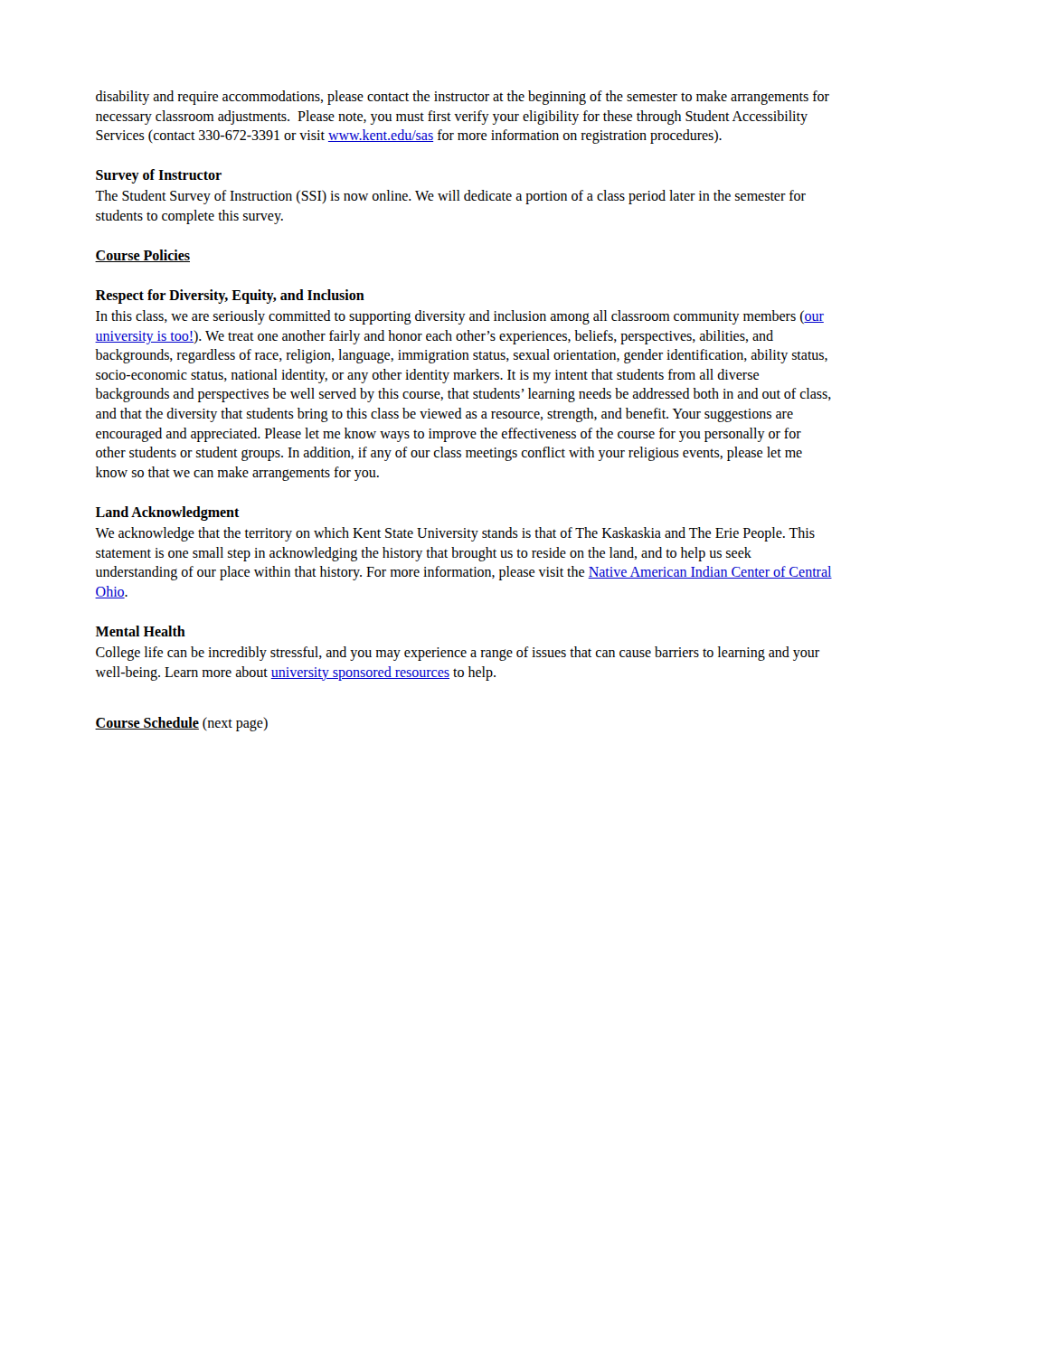disability and require accommodations, please contact the instructor at the beginning of the semester to make arrangements for necessary classroom adjustments. Please note, you must first verify your eligibility for these through Student Accessibility Services (contact 330-672-3391 or visit www.kent.edu/sas for more information on registration procedures).
Survey of Instructor
The Student Survey of Instruction (SSI) is now online. We will dedicate a portion of a class period later in the semester for students to complete this survey.
Course Policies
Respect for Diversity, Equity, and Inclusion
In this class, we are seriously committed to supporting diversity and inclusion among all classroom community members (our university is too!). We treat one another fairly and honor each other’s experiences, beliefs, perspectives, abilities, and backgrounds, regardless of race, religion, language, immigration status, sexual orientation, gender identification, ability status, socio-economic status, national identity, or any other identity markers. It is my intent that students from all diverse backgrounds and perspectives be well served by this course, that students’ learning needs be addressed both in and out of class, and that the diversity that students bring to this class be viewed as a resource, strength, and benefit. Your suggestions are encouraged and appreciated. Please let me know ways to improve the effectiveness of the course for you personally or for other students or student groups. In addition, if any of our class meetings conflict with your religious events, please let me know so that we can make arrangements for you.
Land Acknowledgment
We acknowledge that the territory on which Kent State University stands is that of The Kaskaskia and The Erie People. This statement is one small step in acknowledging the history that brought us to reside on the land, and to help us seek understanding of our place within that history. For more information, please visit the Native American Indian Center of Central Ohio.
Mental Health
College life can be incredibly stressful, and you may experience a range of issues that can cause barriers to learning and your well-being. Learn more about university sponsored resources to help.
Course Schedule (next page)